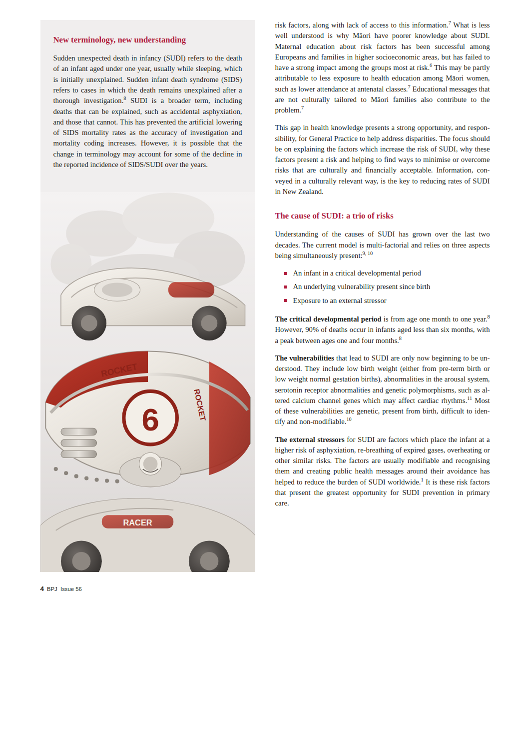New terminology, new understanding
Sudden unexpected death in infancy (SUDI) refers to the death of an infant aged under one year, usually while sleeping, which is initially unexplained. Sudden infant death syndrome (SIDS) refers to cases in which the death remains unexplained after a thorough investigation.8 SUDI is a broader term, including deaths that can be explained, such as accidental asphyxiation, and those that cannot. This has prevented the artificial lowering of SIDS mortality rates as the accuracy of investigation and mortality coding increases. However, it is possible that the change in terminology may account for some of the decline in the reported incidence of SIDS/SUDI over the years.
6 ROCKET ROCKET RACER Vintage tin toy rocket racer cars
4 BPJ Issue 56
risk factors, along with lack of access to this information.7 What is less well understood is why Māori have poorer knowledge about SUDI. Maternal education about risk factors has been successful among Europeans and families in higher socioeconomic areas, but has failed to have a strong impact among the groups most at risk.6 This may be partly attributable to less exposure to health education among Māori women, such as lower attendance at antenatal classes.7 Educational messages that are not culturally tailored to Māori families also contribute to the problem.7
This gap in health knowledge presents a strong opportunity, and responsibility, for General Practice to help address disparities. The focus should be on explaining the factors which increase the risk of SUDI, why these factors present a risk and helping to find ways to minimise or overcome risks that are culturally and financially acceptable. Information, conveyed in a culturally relevant way, is the key to reducing rates of SUDI in New Zealand.
The cause of SUDI: a trio of risks
Understanding of the causes of SUDI has grown over the last two decades. The current model is multi-factorial and relies on three aspects being simultaneously present:9, 10
An infant in a critical developmental period
An underlying vulnerability present since birth
Exposure to an external stressor
The critical developmental period is from age one month to one year.8 However, 90% of deaths occur in infants aged less than six months, with a peak between ages one and four months.8
The vulnerabilities that lead to SUDI are only now beginning to be understood. They include low birth weight (either from pre-term birth or low weight normal gestation births), abnormalities in the arousal system, serotonin receptor abnormalities and genetic polymorphisms, such as altered calcium channel genes which may affect cardiac rhythms.11 Most of these vulnerabilities are genetic, present from birth, difficult to identify and non-modifiable.10
The external stressors for SUDI are factors which place the infant at a higher risk of asphyxiation, re-breathing of expired gases, overheating or other similar risks. The factors are usually modifiable and recognising them and creating public health messages around their avoidance has helped to reduce the burden of SUDI worldwide.1 It is these risk factors that present the greatest opportunity for SUDI prevention in primary care.